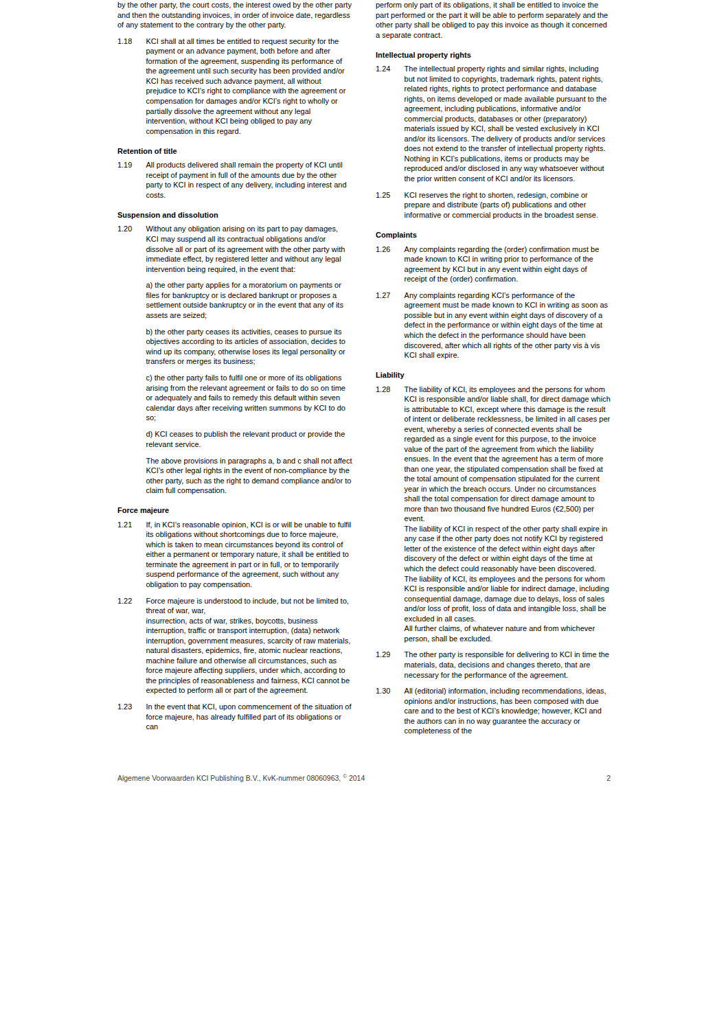by the other party, the court costs, the interest owed by the other party and then the outstanding invoices, in order of invoice date, regardless of any statement to the contrary by the other party.
1.18
KCI shall at all times be entitled to request security for the payment or an advance payment, both before and after formation of the agreement, suspending its performance of the agreement until such security has been provided and/or KCI has received such advance payment, all without prejudice to KCI’s right to compliance with the agreement or compensation for damages and/or KCI’s right to wholly or partially dissolve the agreement without any legal intervention, without KCI being obliged to pay any compensation in this regard.
Retention of title
1.19
All products delivered shall remain the property of KCI until receipt of payment in full of the amounts due by the other party to KCI in respect of any delivery, including interest and costs.
Suspension and dissolution
1.20
Without any obligation arising on its part to pay damages, KCI may suspend all its contractual obligations and/or dissolve all or part of its agreement with the other party with immediate effect, by registered letter and without any legal intervention being required, in the event that:
a) the other party applies for a moratorium on payments or files for bankruptcy or is declared bankrupt or proposes a settlement outside bankruptcy or in the event that any of its assets are seized;
b) the other party ceases its activities, ceases to pursue its objectives according to its articles of association, decides to wind up its company, otherwise loses its legal personality or transfers or merges its business;
c) the other party fails to fulfil one or more of its obligations arising from the relevant agreement or fails to do so on time or adequately and fails to remedy this default within seven calendar days after receiving written summons by KCI to do so;
d) KCI ceases to publish the relevant product or provide the relevant service.
The above provisions in paragraphs a, b and c shall not affect KCI’s other legal rights in the event of non-compliance by the other party, such as the right to demand compliance and/or to claim full compensation.
Force majeure
1.21
If, in KCI’s reasonable opinion, KCI is or will be unable to fulfil its obligations without shortcomings due to force majeure, which is taken to mean circumstances beyond its control of either a permanent or temporary nature, it shall be entitled to terminate the agreement in part or in full, or to temporarily suspend performance of the agreement, such without any obligation to pay compensation.
1.22
Force majeure is understood to include, but not be limited to, threat of war, war,
insurrection, acts of war, strikes, boycotts, business interruption, traffic or transport interruption, (data) network interruption, government measures, scarcity of raw materials, natural disasters, epidemics, fire, atomic nuclear reactions, machine failure and otherwise all circumstances, such as force majeure affecting suppliers, under which, according to the principles of reasonableness and fairness, KCI cannot be expected to perform all or part of the agreement.
1.23
In the event that KCI, upon commencement of the situation of force majeure, has already fulfilled part of its obligations or can
perform only part of its obligations, it shall be entitled to invoice the part performed or the part it will be able to perform separately and the other party shall be obliged to pay this invoice as though it concerned a separate contract.
Intellectual property rights
1.24
The intellectual property rights and similar rights, including but not limited to copyrights, trademark rights, patent rights, related rights, rights to protect performance and database rights, on items developed or made available pursuant to the agreement, including publications, informative and/or commercial products, databases or other (preparatory) materials issued by KCI, shall be vested exclusively in KCI and/or its licensors. The delivery of products and/or services does not extend to the transfer of intellectual property rights. Nothing in KCI’s publications, items or products may be reproduced and/or disclosed in any way whatsoever without the prior written consent of KCI and/or its licensors.
1.25
KCI reserves the right to shorten, redesign, combine or prepare and distribute (parts of) publications and other informative or commercial products in the broadest sense.
Complaints
1.26
Any complaints regarding the (order) confirmation must be made known to KCI in writing prior to performance of the agreement by KCI but in any event within eight days of receipt of the (order) confirmation.
1.27
Any complaints regarding KCI’s performance of the agreement must be made known to KCI in writing as soon as possible but in any event within eight days of discovery of a defect in the performance or within eight days of the time at which the defect in the performance should have been discovered, after which all rights of the other party vis à vis KCI shall expire.
Liability
1.28
The liability of KCI, its employees and the persons for whom KCI is responsible and/or liable shall, for direct damage which is attributable to KCI, except where this damage is the result of intent or deliberate recklessness, be limited in all cases per event, whereby a series of connected events shall be regarded as a single event for this purpose, to the invoice value of the part of the agreement from which the liability ensues. In the event that the agreement has a term of more than one year, the stipulated compensation shall be fixed at the total amount of compensation stipulated for the current year in which the breach occurs. Under no circumstances shall the total compensation for direct damage amount to more than two thousand five hundred Euros (€2,500) per event.
The liability of KCI in respect of the other party shall expire in any case if the other party does not notify KCI by registered letter of the existence of the defect within eight days after discovery of the defect or within eight days of the time at which the defect could reasonably have been discovered.
The liability of KCI, its employees and the persons for whom KCI is responsible and/or liable for indirect damage, including consequential damage, damage due to delays, loss of sales and/or loss of profit, loss of data and intangible loss, shall be excluded in all cases.
All further claims, of whatever nature and from whichever person, shall be excluded.
1.29
The other party is responsible for delivering to KCI in time the materials, data, decisions and changes thereto, that are necessary for the performance of the agreement.
1.30
All (editorial) information, including recommendations, ideas, opinions and/or instructions, has been composed with due care and to the best of KCI’s knowledge; however, KCI and the authors can in no way guarantee the accuracy or completeness of the
Algemene Voorwaarden KCI Publishing B.V., KvK-nummer 08060963, © 2014
2